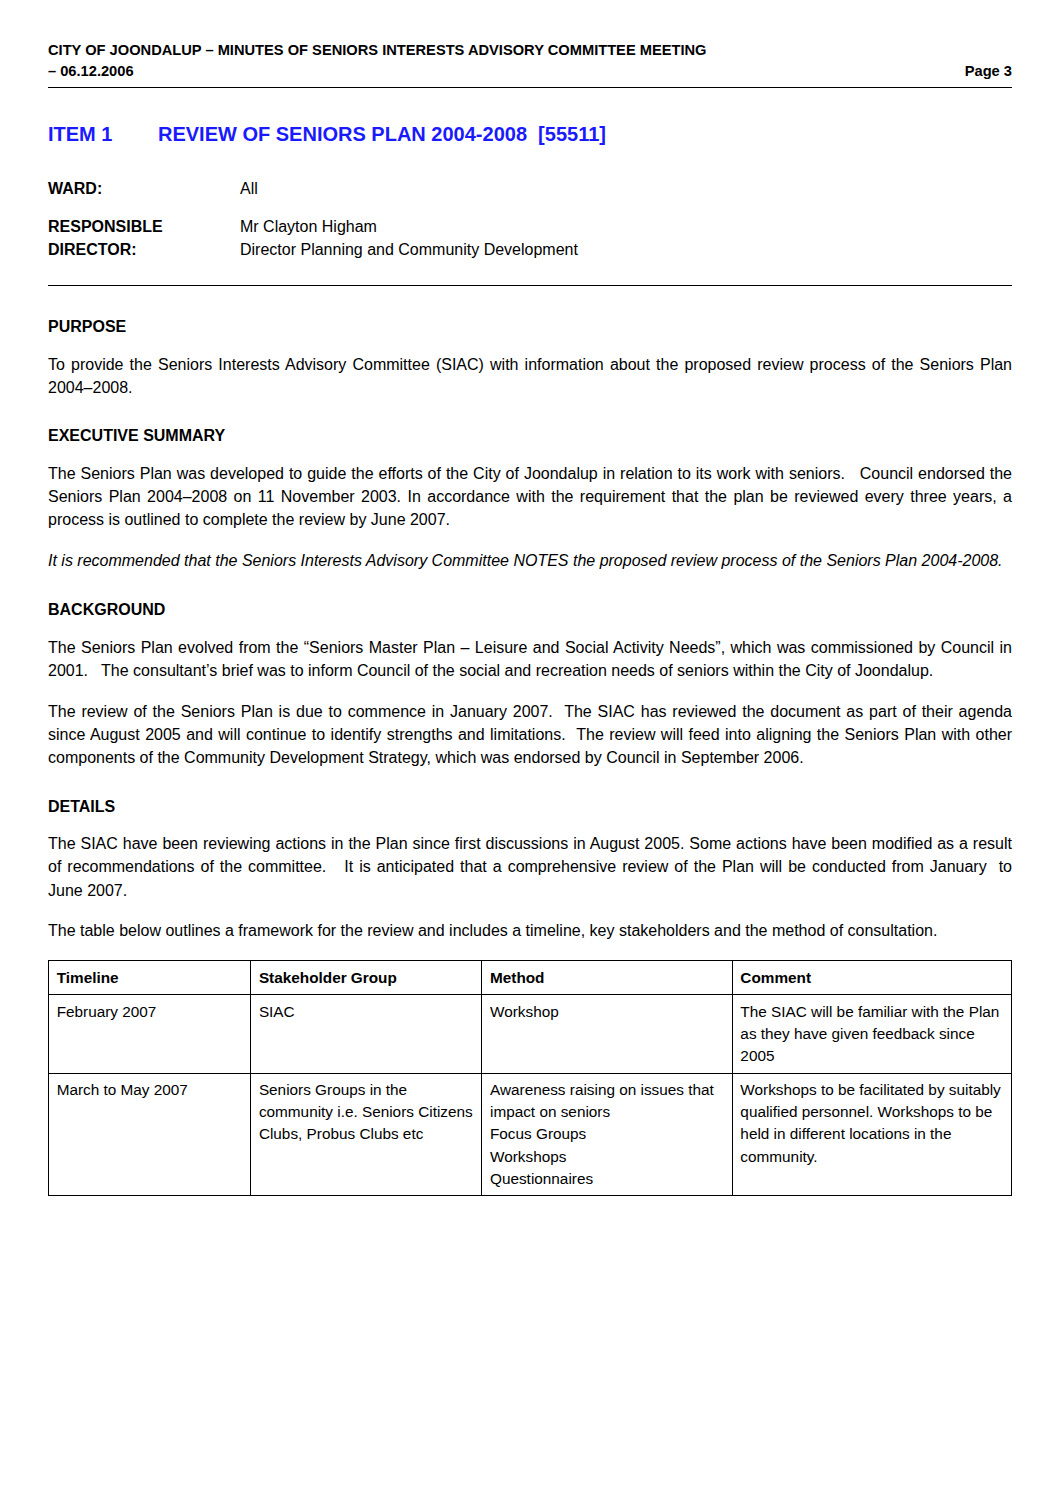CITY OF JOONDALUP – MINUTES OF SENIORS INTERESTS ADVISORY COMMITTEE MEETING – 06.12.2006 Page 3
ITEM 1 REVIEW OF SENIORS PLAN 2004-2008 [55511]
| WARD: | All |
| RESPONSIBLE DIRECTOR: | Mr Clayton Higham Director Planning and Community Development |
Purpose
To provide the Seniors Interests Advisory Committee (SIAC) with information about the proposed review process of the Seniors Plan 2004–2008.
Executive Summary
The Seniors Plan was developed to guide the efforts of the City of Joondalup in relation to its work with seniors. Council endorsed the Seniors Plan 2004–2008 on 11 November 2003. In accordance with the requirement that the plan be reviewed every three years, a process is outlined to complete the review by June 2007.
It is recommended that the Seniors Interests Advisory Committee NOTES the proposed review process of the Seniors Plan 2004-2008.
Background
The Seniors Plan evolved from the “Seniors Master Plan – Leisure and Social Activity Needs”, which was commissioned by Council in 2001. The consultant’s brief was to inform Council of the social and recreation needs of seniors within the City of Joondalup.
The review of the Seniors Plan is due to commence in January 2007. The SIAC has reviewed the document as part of their agenda since August 2005 and will continue to identify strengths and limitations. The review will feed into aligning the Seniors Plan with other components of the Community Development Strategy, which was endorsed by Council in September 2006.
Details
The SIAC have been reviewing actions in the Plan since first discussions in August 2005. Some actions have been modified as a result of recommendations of the committee. It is anticipated that a comprehensive review of the Plan will be conducted from January to June 2007.
The table below outlines a framework for the review and includes a timeline, key stakeholders and the method of consultation.
| Timeline | Stakeholder Group | Method | Comment |
| --- | --- | --- | --- |
| February 2007 | SIAC | Workshop | The SIAC will be familiar with the Plan as they have given feedback since 2005 |
| March to May 2007 | Seniors Groups in the community i.e. Seniors Citizens Clubs, Probus Clubs etc | Awareness raising on issues that impact on seniors Focus Groups Workshops Questionnaires | Workshops to be facilitated by suitably qualified personnel. Workshops to be held in different locations in the community. |